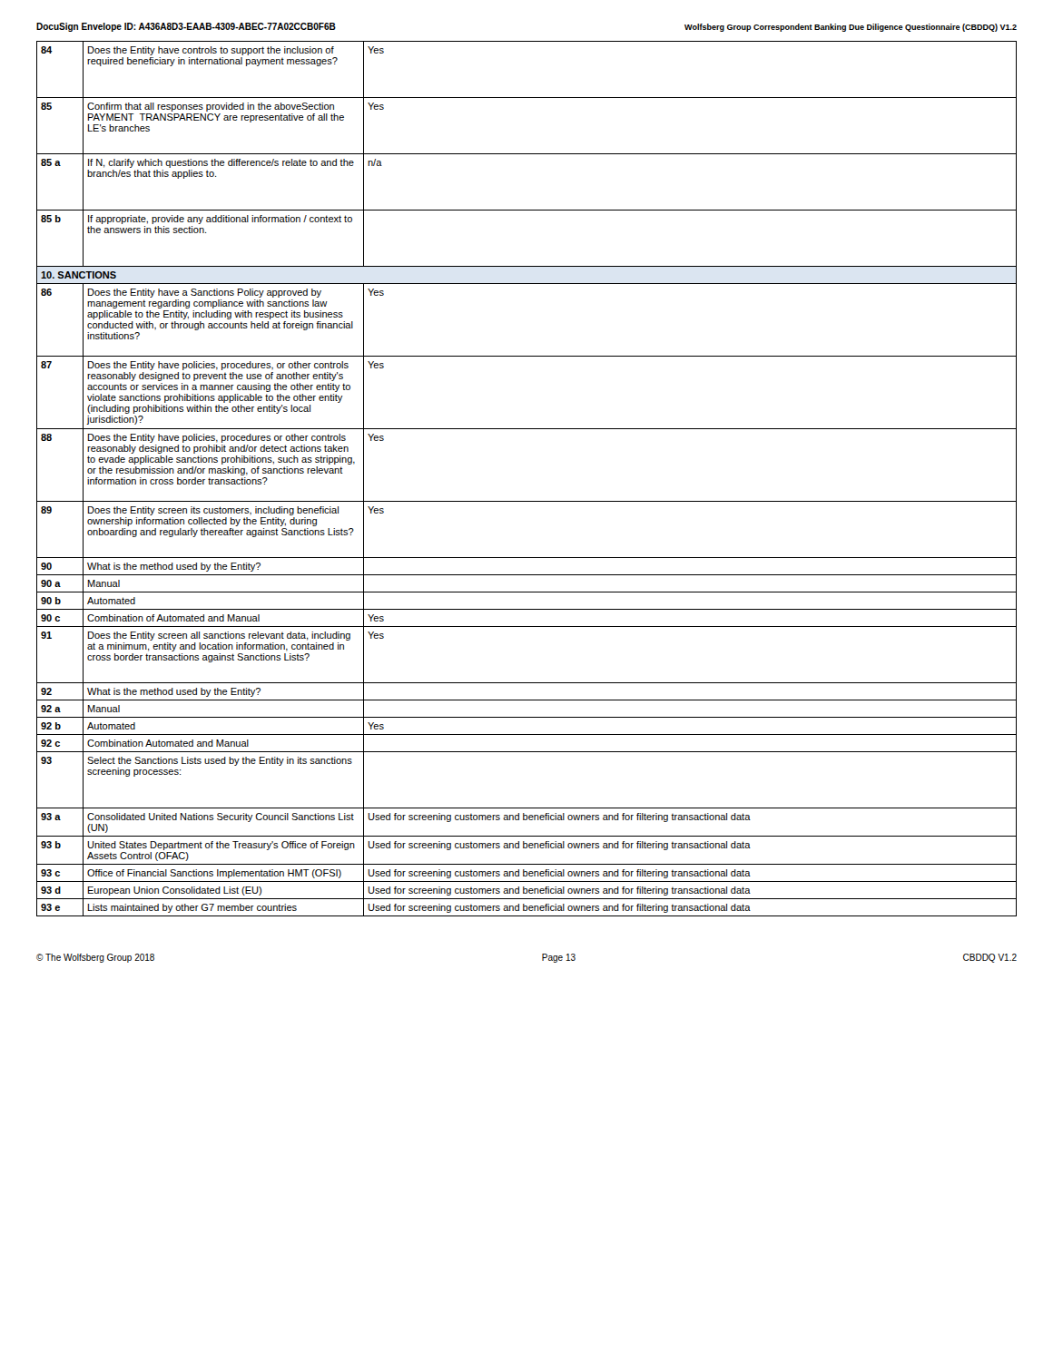DocuSign Envelope ID: A436A8D3-EAAB-4309-ABEC-77A02CCB0F6B
Wolfsberg Group Correspondent Banking Due Diligence Questionnaire (CBDDQ) V1.2
| 84 | Does the Entity have controls to support the inclusion of required beneficiary in international payment messages? | Yes |
| 85 | Confirm that all responses provided in the aboveSection PAYMENT TRANSPARENCY are representative of all the LE's branches | Yes |
| 85 a | If N, clarify which questions the difference/s relate to and the branch/es that this applies to. | n/a |
| 85 b | If appropriate, provide any additional information / context to the answers in this section. | |
| 10. SANCTIONS |
| 86 | Does the Entity have a Sanctions Policy approved by management regarding compliance with sanctions law applicable to the Entity, including with respect its business conducted with, or through accounts held at foreign financial institutions? | Yes |
| 87 | Does the Entity have policies, procedures, or other controls reasonably designed to prevent the use of another entity's accounts or services in a manner causing the other entity to violate sanctions prohibitions applicable to the other entity (including prohibitions within the other entity's local jurisdiction)? | Yes |
| 88 | Does the Entity have policies, procedures or other controls reasonably designed to prohibit and/or detect actions taken to evade applicable sanctions prohibitions, such as stripping, or the resubmission and/or masking, of sanctions relevant information in cross border transactions? | Yes |
| 89 | Does the Entity screen its customers, including beneficial ownership information collected by the Entity, during onboarding and regularly thereafter against Sanctions Lists? | Yes |
| 90 | What is the method used by the Entity? | |
| 90 a | Manual | |
| 90 b | Automated | |
| 90 c | Combination of Automated and Manual | Yes |
| 91 | Does the Entity screen all sanctions relevant data, including at a minimum, entity and location information, contained in cross border transactions against Sanctions Lists? | Yes |
| 92 | What is the method used by the Entity? | |
| 92 a | Manual | |
| 92 b | Automated | Yes |
| 92 c | Combination Automated and Manual | |
| 93 | Select the Sanctions Lists used by the Entity in its sanctions screening processes: | |
| 93 a | Consolidated United Nations Security Council Sanctions List (UN) | Used for screening customers and beneficial owners and for filtering transactional data |
| 93 b | United States Department of the Treasury's Office of Foreign Assets Control (OFAC) | Used for screening customers and beneficial owners and for filtering transactional data |
| 93 c | Office of Financial Sanctions Implementation HMT (OFSI) | Used for screening customers and beneficial owners and for filtering transactional data |
| 93 d | European Union Consolidated List (EU) | Used for screening customers and beneficial owners and for filtering transactional data |
| 93 e | Lists maintained by other G7 member countries | Used for screening customers and beneficial owners and for filtering transactional data |
© The Wolfsberg Group 2018 Page 13 CBDDQ V1.2